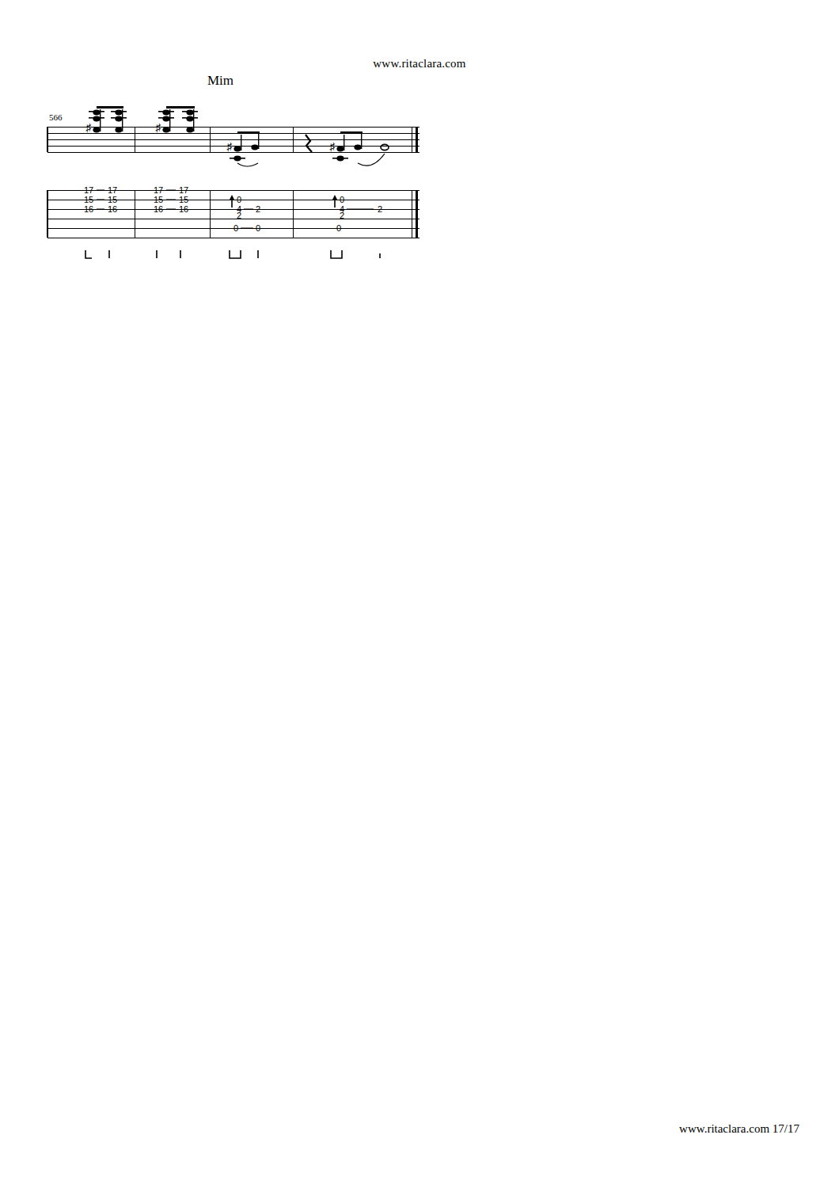www.ritaclara.com
Mim
566
Compassos 566 em diante: acorde de Mi menor, notação padrão e tablatura de violão Sistema com pentagrama superior e tablatura de seis linhas. Tablatura: casas 17, 15, 16 repetidas duas vezes em dois grupos; depois 0, 4, 2, 0 e 2; em seguida 0, 4, 2, 0 e 2. ♯ ♯ ♯ ♯ 1717 1515 1616 1717 1515 1616 0 4 2 2 0 0 0 4 2 2 0
Compasso 566, acorde Mim. Tablatura, da corda mais aguda para a mais grave:
Grupo 1: 17 17 / 15 15 / 16 16
Grupo 2: 17 17 / 15 15 / 16 16
Grupo 3: 0, 4, 2 com 2 seguinte; baixo 0 ligado a 0
Grupo 4: 0, 4, 2 com 2 seguinte; baixo 0
www.ritaclara.com 17/17